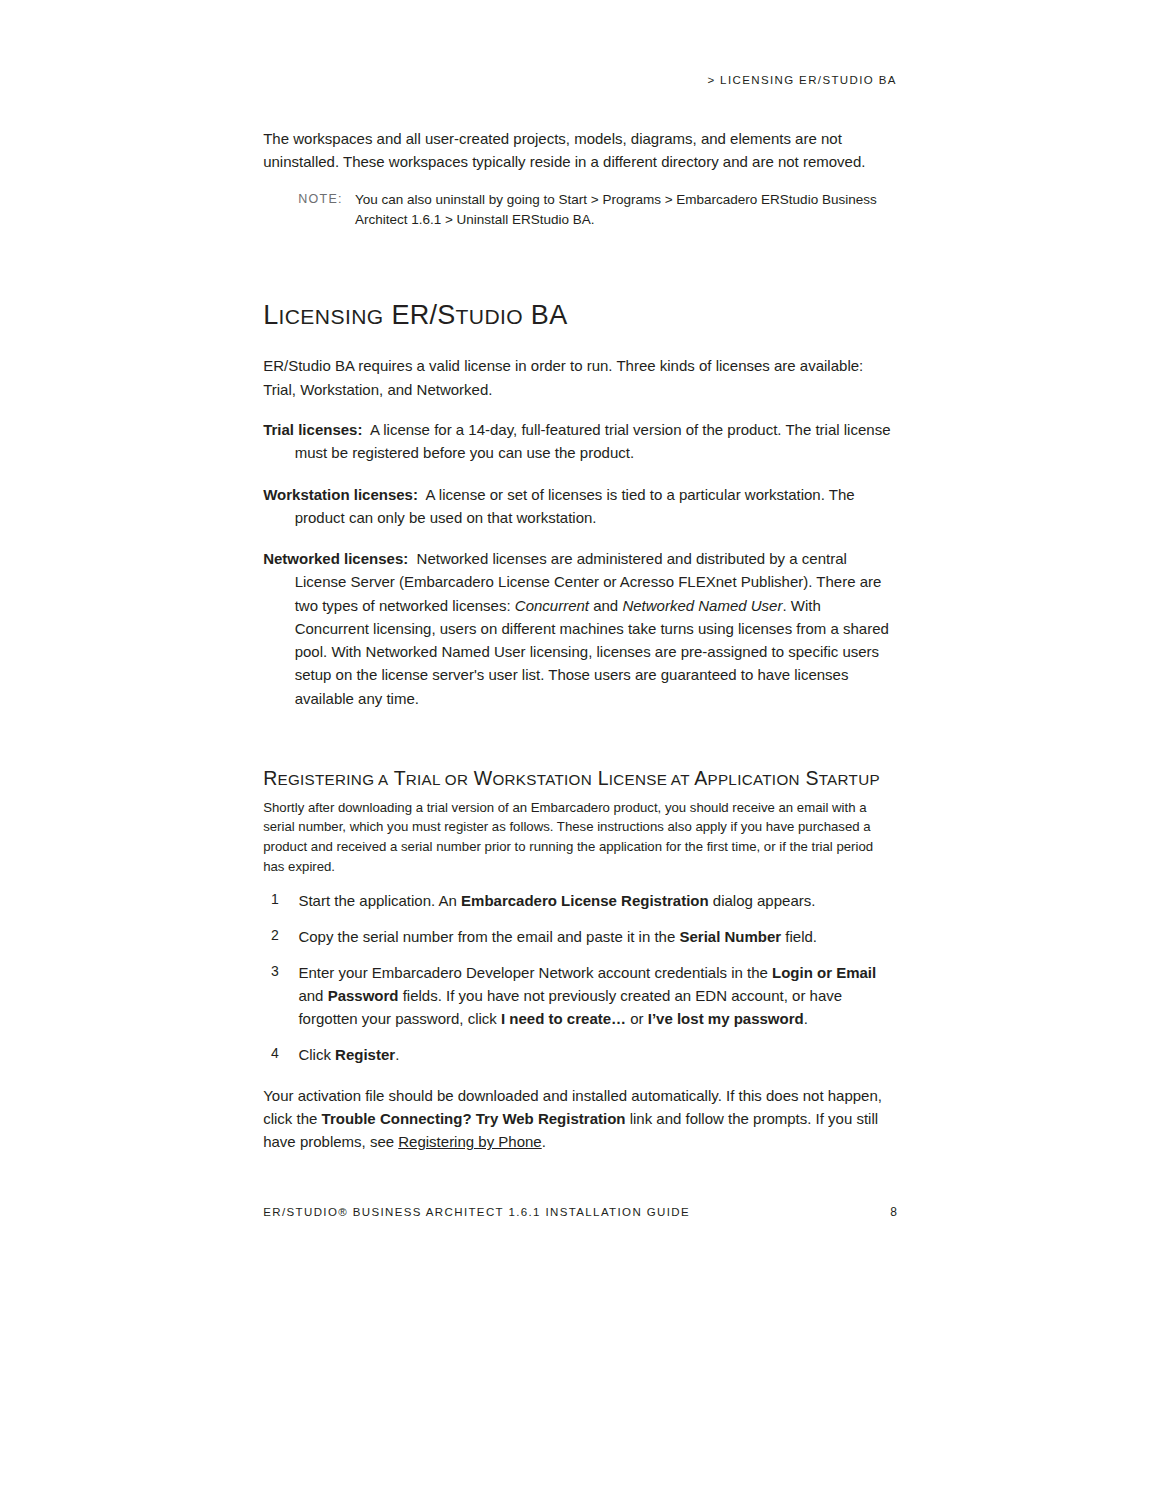> LICENSING ER/STUDIO BA
The workspaces and all user-created projects, models, diagrams, and elements are not uninstalled. These workspaces typically reside in a different directory and are not removed.
NOTE:
You can also uninstall by going to Start > Programs > Embarcadero ERStudio Business Architect 1.6.1 > Uninstall ERStudio BA.
LICENSING ER/STUDIO BA
ER/Studio BA requires a valid license in order to run. Three kinds of licenses are available: Trial, Workstation, and Networked.
Trial licenses: A license for a 14-day, full-featured trial version of the product. The trial license must be registered before you can use the product.
Workstation licenses: A license or set of licenses is tied to a particular workstation. The product can only be used on that workstation.
Networked licenses: Networked licenses are administered and distributed by a central License Server (Embarcadero License Center or Acresso FLEXnet Publisher). There are two types of networked licenses: Concurrent and Networked Named User. With Concurrent licensing, users on different machines take turns using licenses from a shared pool. With Networked Named User licensing, licenses are pre-assigned to specific users setup on the license server's user list. Those users are guaranteed to have licenses available any time.
REGISTERING A TRIAL OR WORKSTATION LICENSE AT APPLICATION STARTUP
Shortly after downloading a trial version of an Embarcadero product, you should receive an email with a serial number, which you must register as follows. These instructions also apply if you have purchased a product and received a serial number prior to running the application for the first time, or if the trial period has expired.
Start the application. An Embarcadero License Registration dialog appears.
Copy the serial number from the email and paste it in the Serial Number field.
Enter your Embarcadero Developer Network account credentials in the Login or Email and Password fields. If you have not previously created an EDN account, or have forgotten your password, click I need to create… or I’ve lost my password.
Click Register.
Your activation file should be downloaded and installed automatically. If this does not happen, click the Trouble Connecting? Try Web Registration link and follow the prompts. If you still have problems, see Registering by Phone.
ER/STUDIO® BUSINESS ARCHITECT 1.6.1 INSTALLATION GUIDE
8